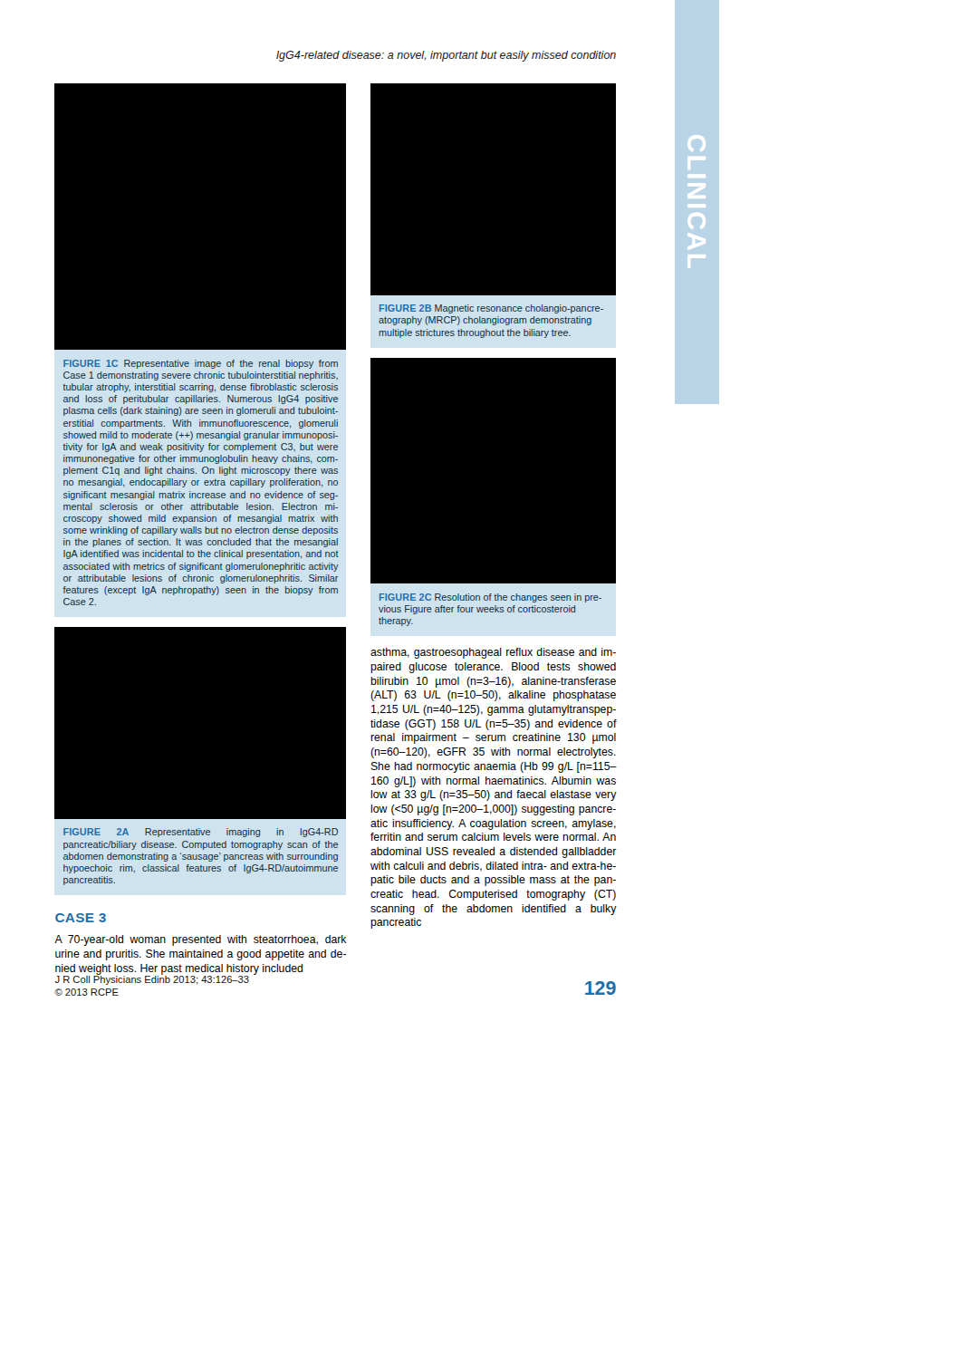CLINICAL
IgG4-related disease: a novel, important but easily missed condition
FIGURE 1C Representative image of the renal biopsy from Case 1 demonstrating severe chronic tubulointerstitial nephritis, tubular atrophy, interstitial scarring, dense fibroblastic sclerosis and loss of peritubular capillaries. Numerous IgG4 positive plasma cells (dark staining) are seen in glomeruli and tubulointerstitial compartments. With immunofluorescence, glomeruli showed mild to moderate (++) mesangial granular immunopositivity for IgA and weak positivity for complement C3, but were immunonegative for other immunoglobulin heavy chains, complement C1q and light chains. On light microscopy there was no mesangial, endocapillary or extra capillary proliferation, no significant mesangial matrix increase and no evidence of segmental sclerosis or other attributable lesion. Electron microscopy showed mild expansion of mesangial matrix with some wrinkling of capillary walls but no electron dense deposits in the planes of section. It was concluded that the mesangial IgA identified was incidental to the clinical presentation, and not associated with metrics of significant glomerulonephritic activity or attributable lesions of chronic glomerulonephritis. Similar features (except IgA nephropathy) seen in the biopsy from Case 2.
FIGURE 2A Representative imaging in IgG4-RD pancreatic/biliary disease. Computed tomography scan of the abdomen demonstrating a ‘sausage’ pancreas with surrounding hypoechoic rim, classical features of IgG4-RD/autoimmune pancreatitis.
CASE 3
A 70-year-old woman presented with steatorrhoea, dark urine and pruritis. She maintained a good appetite and denied weight loss. Her past medical history included
FIGURE 2B Magnetic resonance cholangio-pancreatography (MRCP) cholangiogram demonstrating multiple strictures throughout the biliary tree.
FIGURE 2C Resolution of the changes seen in previous Figure after four weeks of corticosteroid therapy.
asthma, gastroesophageal reflux disease and impaired glucose tolerance. Blood tests showed bilirubin 10 µmol (n=3–16), alanine-transferase (ALT) 63 U/L (n=10–50), alkaline phosphatase 1,215 U/L (n=40–125), gamma glutamyltranspeptidase (GGT) 158 U/L (n=5–35) and evidence of renal impairment – serum creatinine 130 µmol (n=60–120), eGFR 35 with normal electrolytes. She had normocytic anaemia (Hb 99 g/L [n=115–160 g/L]) with normal haematinics. Albumin was low at 33 g/L (n=35–50) and faecal elastase very low (<50 µg/g [n=200–1,000]) suggesting pancreatic insufficiency. A coagulation screen, amylase, ferritin and serum calcium levels were normal. An abdominal USS revealed a distended gallbladder with calculi and debris, dilated intra- and extra-hepatic bile ducts and a possible mass at the pancreatic head. Computerised tomography (CT) scanning of the abdomen identified a bulky pancreatic
J R Coll Physicians Edinb 2013; 43:126–33
© 2013 RCPE
129